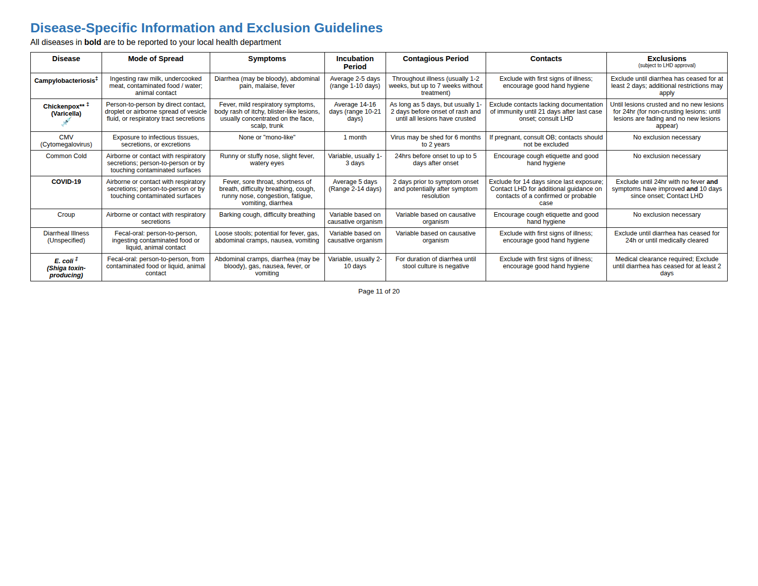Disease-Specific Information and Exclusion Guidelines
All diseases in bold are to be reported to your local health department
| Disease | Mode of Spread | Symptoms | Incubation Period | Contagious Period | Contacts | Exclusions (subject to LHD approval) |
| --- | --- | --- | --- | --- | --- | --- |
| Campylobacteriosis ‡ | Ingesting raw milk, undercooked meat, contaminated food / water; animal contact | Diarrhea (may be bloody), abdominal pain, malaise, fever | Average 2-5 days (range 1-10 days) | Throughout illness (usually 1-2 weeks, but up to 7 weeks without treatment) | Exclude with first signs of illness; encourage good hand hygiene | Exclude until diarrhea has ceased for at least 2 days; additional restrictions may apply |
| Chickenpox** ‡ (Varicella) 💉 | Person-to-person by direct contact, droplet or airborne spread of vesicle fluid, or respiratory tract secretions | Fever, mild respiratory symptoms, body rash of itchy, blister-like lesions, usually concentrated on the face, scalp, trunk | Average 14-16 days (range 10-21 days) | As long as 5 days, but usually 1-2 days before onset of rash and until all lesions have crusted | Exclude contacts lacking documentation of immunity until 21 days after last case onset; consult LHD | Until lesions crusted and no new lesions for 24hr (for non-crusting lesions: until lesions are fading and no new lesions appear) |
| CMV (Cytomegalovirus) | Exposure to infectious tissues, secretions, or excretions | None or "mono-like" | 1 month | Virus may be shed for 6 months to 2 years | If pregnant, consult OB; contacts should not be excluded | No exclusion necessary |
| Common Cold | Airborne or contact with respiratory secretions; person-to-person or by touching contaminated surfaces | Runny or stuffy nose, slight fever, watery eyes | Variable, usually 1-3 days | 24hrs before onset to up to 5 days after onset | Encourage cough etiquette and good hand hygiene | No exclusion necessary |
| COVID-19 | Airborne or contact with respiratory secretions; person-to-person or by touching contaminated surfaces | Fever, sore throat, shortness of breath, difficulty breathing, cough, runny nose, congestion, fatigue, vomiting, diarrhea | Average 5 days (Range 2-14 days) | 2 days prior to symptom onset and potentially after symptom resolution | Exclude for 14 days since last exposure; Contact LHD for additional guidance on contacts of a confirmed or probable case | Exclude until 24hr with no fever and symptoms have improved and 10 days since onset; Contact LHD |
| Croup | Airborne or contact with respiratory secretions | Barking cough, difficulty breathing | Variable based on causative organism | Variable based on causative organism | Encourage cough etiquette and good hand hygiene | No exclusion necessary |
| Diarrheal Illness (Unspecified) | Fecal-oral: person-to-person, ingesting contaminated food or liquid, animal contact | Loose stools; potential for fever, gas, abdominal cramps, nausea, vomiting | Variable based on causative organism | Variable based on causative organism | Exclude with first signs of illness; encourage good hand hygiene | Exclude until diarrhea has ceased for 24h or until medically cleared |
| E. coli ‡ (Shiga toxin-producing) | Fecal-oral: person-to-person, from contaminated food or liquid, animal contact | Abdominal cramps, diarrhea (may be bloody), gas, nausea, fever, or vomiting | Variable, usually 2-10 days | For duration of diarrhea until stool culture is negative | Exclude with first signs of illness; encourage good hand hygiene | Medical clearance required; Exclude until diarrhea has ceased for at least 2 days |
Page 11 of 20